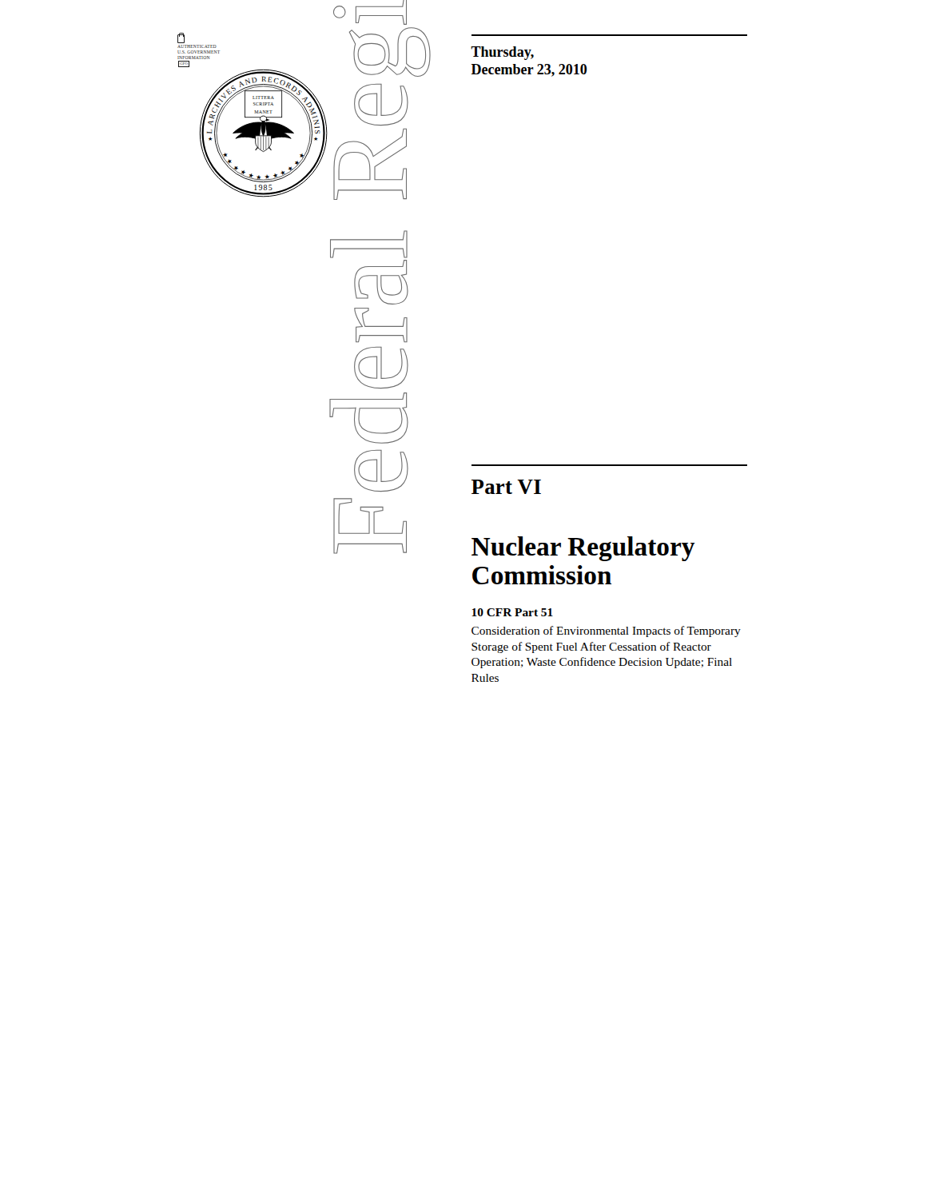AUTHENTICATED
U.S. GOVERNMENT
INFORMATION GPO
NATIONAL ARCHIVES AND RECORDS ADMINISTRATION 1985 ★ ★ LITTERA SCRIPTA MANET ★ ★ ★ ★ ★ ★ ★ ★ ★ ★ ★ ★
Federal Register.
Thursday,
December 23, 2010
Part VI
Nuclear Regulatory
Commission
10 CFR Part 51
Consideration of Environmental Impacts of Temporary Storage of Spent Fuel After Cessation of Reactor Operation; Waste Confidence Decision Update; Final Rules